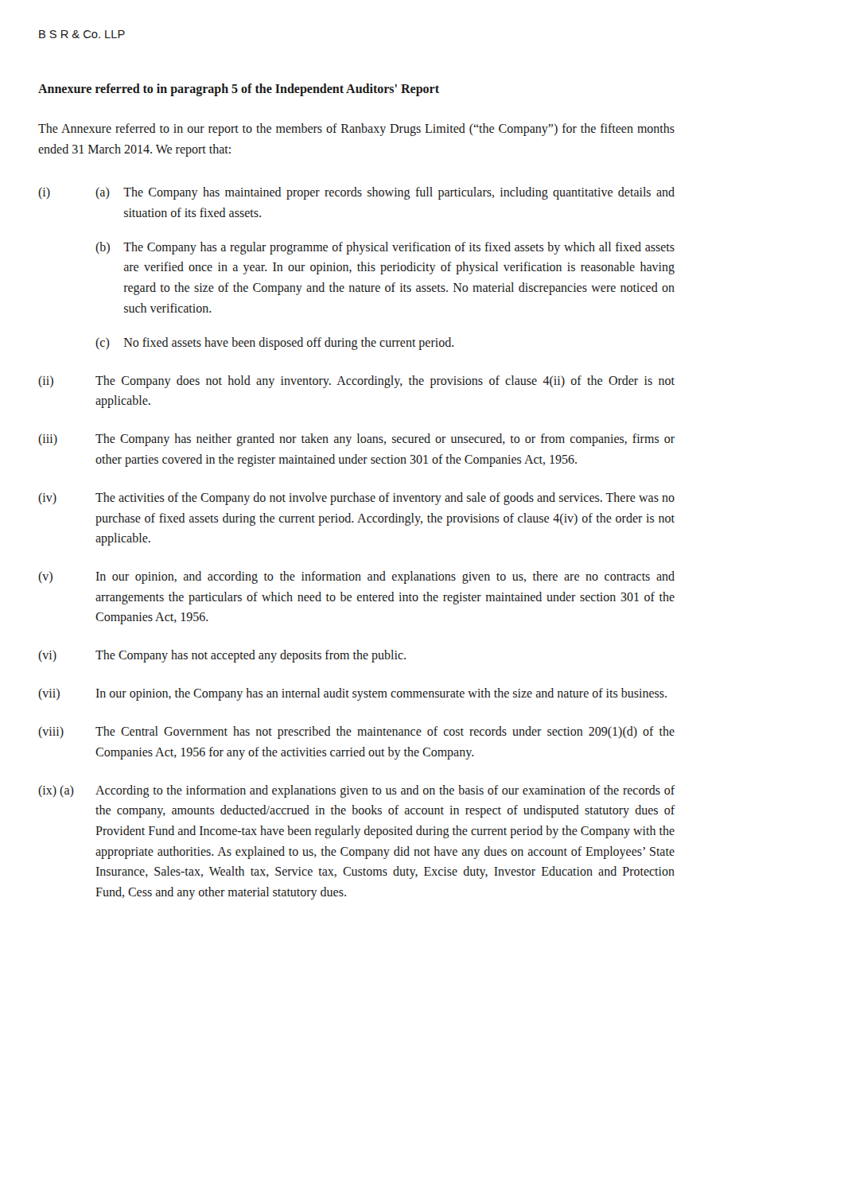B S R & Co. LLP
Annexure referred to in paragraph 5 of the Independent Auditors' Report
The Annexure referred to in our report to the members of Ranbaxy Drugs Limited (“the Company”) for the fifteen months ended 31 March 2014. We report that:
(i)
(a) The Company has maintained proper records showing full particulars, including quantitative details and situation of its fixed assets.
(b) The Company has a regular programme of physical verification of its fixed assets by which all fixed assets are verified once in a year. In our opinion, this periodicity of physical verification is reasonable having regard to the size of the Company and the nature of its assets. No material discrepancies were noticed on such verification.
(c) No fixed assets have been disposed off during the current period.
(ii)
The Company does not hold any inventory. Accordingly, the provisions of clause 4(ii) of the Order is not applicable.
(iii)
The Company has neither granted nor taken any loans, secured or unsecured, to or from companies, firms or other parties covered in the register maintained under section 301 of the Companies Act, 1956.
(iv)
The activities of the Company do not involve purchase of inventory and sale of goods and services. There was no purchase of fixed assets during the current period. Accordingly, the provisions of clause 4(iv) of the order is not applicable.
(v)
In our opinion, and according to the information and explanations given to us, there are no contracts and arrangements the particulars of which need to be entered into the register maintained under section 301 of the Companies Act, 1956.
(vi)
The Company has not accepted any deposits from the public.
(vii)
In our opinion, the Company has an internal audit system commensurate with the size and nature of its business.
(viii)
The Central Government has not prescribed the maintenance of cost records under section 209(1)(d) of the Companies Act, 1956 for any of the activities carried out by the Company.
(ix) (a)
According to the information and explanations given to us and on the basis of our examination of the records of the company, amounts deducted/accrued in the books of account in respect of undisputed statutory dues of Provident Fund and Income-tax have been regularly deposited during the current period by the Company with the appropriate authorities. As explained to us, the Company did not have any dues on account of Employees’ State Insurance, Sales-tax, Wealth tax, Service tax, Customs duty, Excise duty, Investor Education and Protection Fund, Cess and any other material statutory dues.